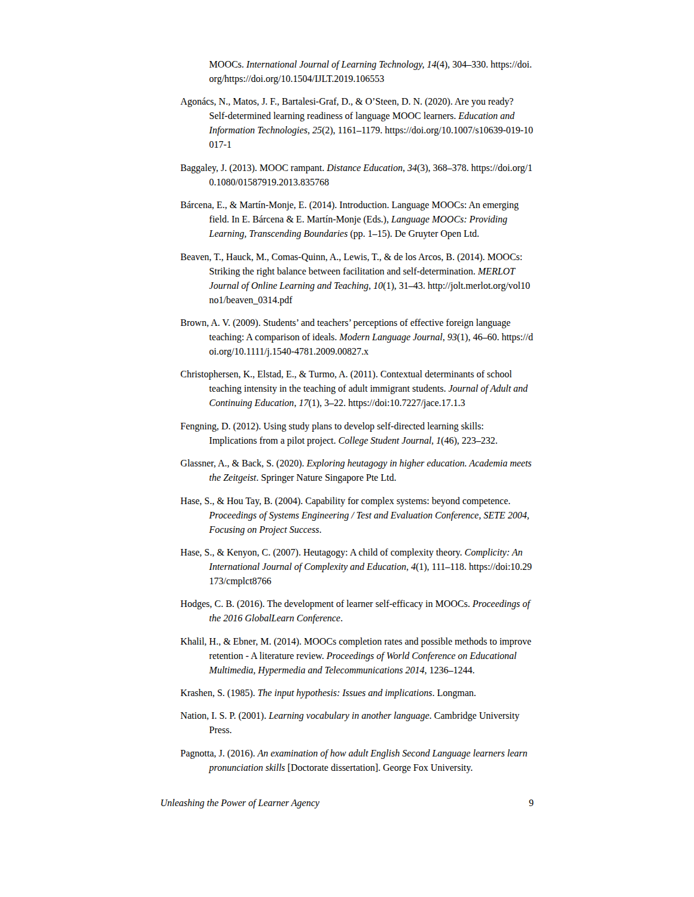MOOCs. International Journal of Learning Technology, 14(4), 304–330. https://doi.org/https://doi.org/10.1504/IJLT.2019.106553
Agonács, N., Matos, J. F., Bartalesi-Graf, D., & O’Steen, D. N. (2020). Are you ready? Self-determined learning readiness of language MOOC learners. Education and Information Technologies, 25(2), 1161–1179. https://doi.org/10.1007/s10639-019-10017-1
Baggaley, J. (2013). MOOC rampant. Distance Education, 34(3), 368–378. https://doi.org/10.1080/01587919.2013.835768
Bárcena, E., & Martín-Monje, E. (2014). Introduction. Language MOOCs: An emerging field. In E. Bárcena & E. Martín-Monje (Eds.), Language MOOCs: Providing Learning, Transcending Boundaries (pp. 1–15). De Gruyter Open Ltd.
Beaven, T., Hauck, M., Comas-Quinn, A., Lewis, T., & de los Arcos, B. (2014). MOOCs: Striking the right balance between facilitation and self-determination. MERLOT Journal of Online Learning and Teaching, 10(1), 31–43. http://jolt.merlot.org/vol10no1/beaven_0314.pdf
Brown, A. V. (2009). Students’ and teachers’ perceptions of effective foreign language teaching: A comparison of ideals. Modern Language Journal, 93(1), 46–60. https://doi.org/10.1111/j.1540-4781.2009.00827.x
Christophersen, K., Elstad, E., & Turmo, A. (2011). Contextual determinants of school teaching intensity in the teaching of adult immigrant students. Journal of Adult and Continuing Education, 17(1), 3–22. https://doi:10.7227/jace.17.1.3
Fengning, D. (2012). Using study plans to develop self-directed learning skills: Implications from a pilot project. College Student Journal, 1(46), 223–232.
Glassner, A., & Back, S. (2020). Exploring heutagogy in higher education. Academia meets the Zeitgeist. Springer Nature Singapore Pte Ltd.
Hase, S., & Hou Tay, B. (2004). Capability for complex systems: beyond competence. Proceedings of Systems Engineering / Test and Evaluation Conference, SETE 2004, Focusing on Project Success.
Hase, S., & Kenyon, C. (2007). Heutagogy: A child of complexity theory. Complicity: An International Journal of Complexity and Education, 4(1), 111–118. https://doi:10.29173/cmplct8766
Hodges, C. B. (2016). The development of learner self-efficacy in MOOCs. Proceedings of the 2016 GlobalLearn Conference.
Khalil, H., & Ebner, M. (2014). MOOCs completion rates and possible methods to improve retention - A literature review. Proceedings of World Conference on Educational Multimedia, Hypermedia and Telecommunications 2014, 1236–1244.
Krashen, S. (1985). The input hypothesis: Issues and implications. Longman.
Nation, I. S. P. (2001). Learning vocabulary in another language. Cambridge University Press.
Pagnotta, J. (2016). An examination of how adult English Second Language learners learn pronunciation skills [Doctorate dissertation]. George Fox University.
Unleashing the Power of Learner Agency 9